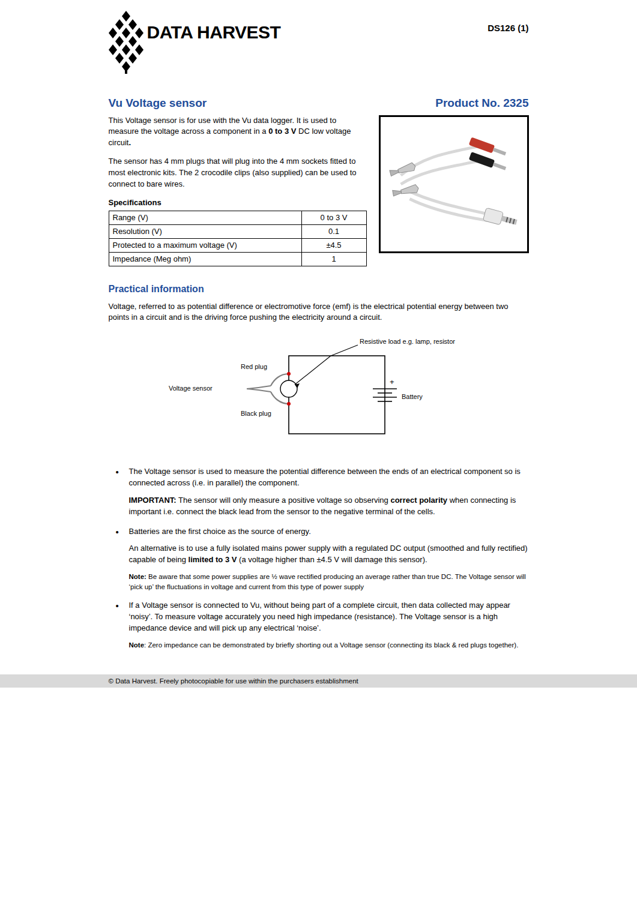DS126 (1)
DATA HARVEST
Vu Voltage sensor
Product No. 2325
This Voltage sensor is for use with the Vu data logger. It is used to measure the voltage across a component in a 0 to 3 V DC low voltage circuit.
The sensor has 4 mm plugs that will plug into the 4 mm sockets fitted to most electronic kits. The 2 crocodile clips (also supplied) can be used to connect to bare wires.
Specifications
| Range (V) | 0 to 3 V |
| Resolution (V) | 0.1 |
| Protected to a maximum voltage (V) | ±4.5 |
| Impedance (Meg ohm) | 1 |
Practical information
Voltage, referred to as potential difference or electromotive force (emf) is the electrical potential energy between two points in a circuit and is the driving force pushing the electricity around a circuit.
+ Battery Resistive load e.g. lamp, resistor Red plug Voltage sensor Black plug
The Voltage sensor is used to measure the potential difference between the ends of an electrical component so is connected across (i.e. in parallel) the component.
IMPORTANT: The sensor will only measure a positive voltage so observing correct polarity when connecting is important i.e. connect the black lead from the sensor to the negative terminal of the cells.
Batteries are the first choice as the source of energy.
An alternative is to use a fully isolated mains power supply with a regulated DC output (smoothed and fully rectified) capable of being limited to 3 V (a voltage higher than ±4.5 V will damage this sensor).
Note: Be aware that some power supplies are ½ wave rectified producing an average rather than true DC. The Voltage sensor will ‘pick up’ the fluctuations in voltage and current from this type of power supply
If a Voltage sensor is connected to Vu, without being part of a complete circuit, then data collected may appear ‘noisy’. To measure voltage accurately you need high impedance (resistance). The Voltage sensor is a high impedance device and will pick up any electrical ‘noise’.
Note: Zero impedance can be demonstrated by briefly shorting out a Voltage sensor (connecting its black & red plugs together).
© Data Harvest. Freely photocopiable for use within the purchasers establishment